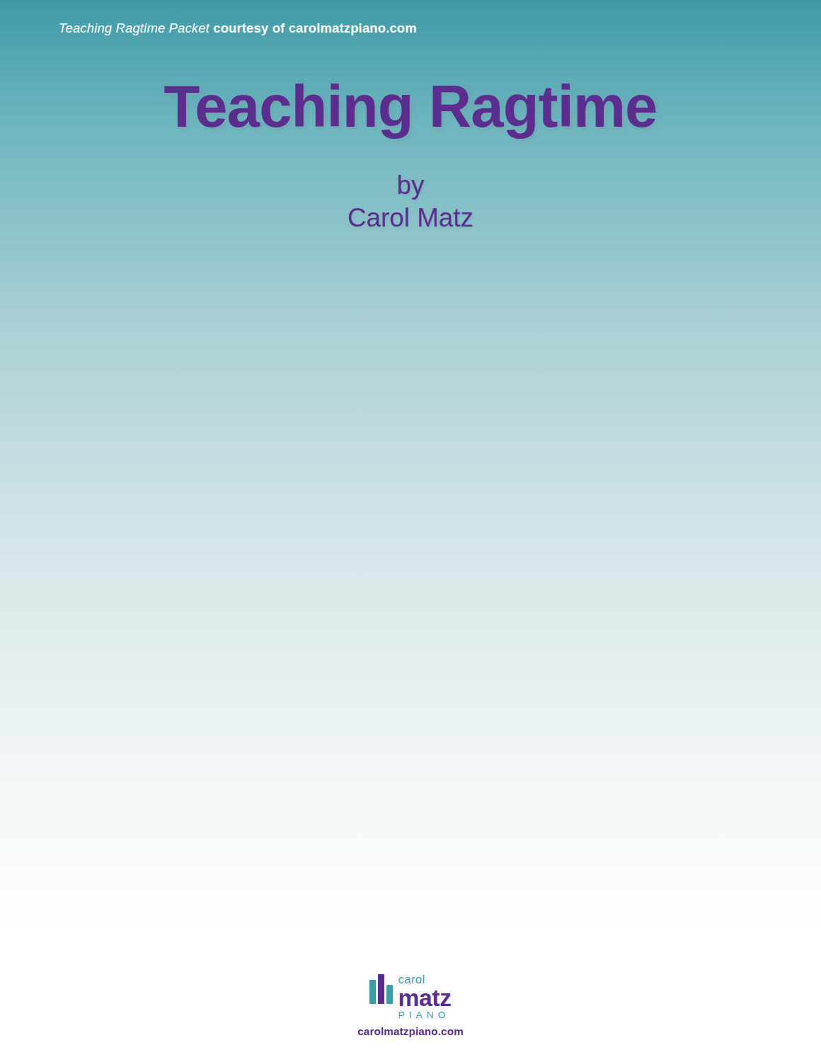Teaching Ragtime Packet courtesy of carolmatzpiano.com
Teaching Ragtime
by Carol Matz
carol matz PIANO
carolmatzpiano.com